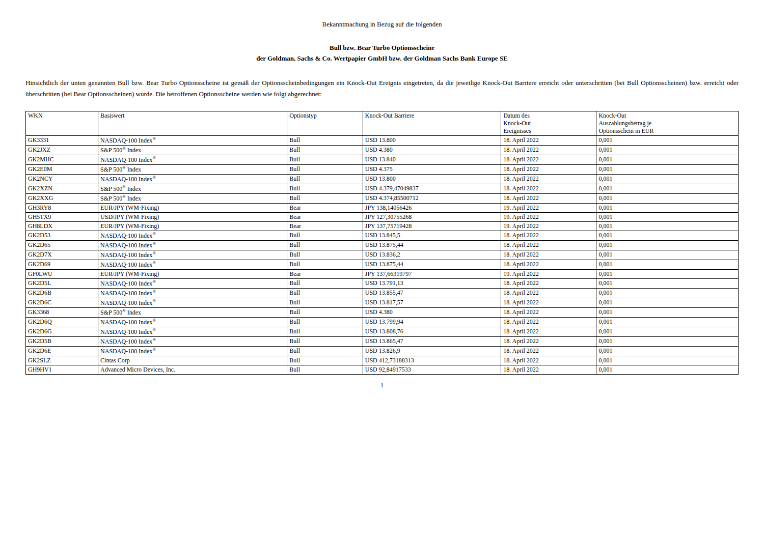Bekanntmachung in Bezug auf die folgenden
Bull bzw. Bear Turbo Optionsscheine
der Goldman, Sachs & Co. Wertpapier GmbH bzw. der Goldman Sachs Bank Europe SE
Hinsichtlich der unten genannten Bull bzw. Bear Turbo Optionsscheine ist gemäß der Optionsscheinbedingungen ein Knock-Out Ereignis eingetreten, da die jeweilige Knock-Out Barriere erreicht oder unterschritten (bei Bull Optionsscheinen) bzw. erreicht oder überschritten (bei Bear Optionsscheinen) wurde. Die betroffenen Optionsscheine werden wie folgt abgerechnet:
| WKN | Basiswert | Optionstyp | Knock-Out Barriere | Datum des Knock-Out Ereignisses | Knock-Out Auszahlungsbetrag je Optionsschein in EUR |
| --- | --- | --- | --- | --- | --- |
| GK3331 | NASDAQ-100 Index ® | Bull | USD 13.800 | 18. April 2022 | 0,001 |
| GK2JXZ | S&P 500 ® Index | Bull | USD 4.380 | 18. April 2022 | 0,001 |
| GK2MHC | NASDAQ-100 Index ® | Bull | USD 13.840 | 18. April 2022 | 0,001 |
| GK2E0M | S&P 500 ® Index | Bull | USD 4.375 | 18. April 2022 | 0,001 |
| GK2NCY | NASDAQ-100 Index ® | Bull | USD 13.800 | 18. April 2022 | 0,001 |
| GK2XZN | S&P 500 ® Index | Bull | USD 4.379,47049837 | 18. April 2022 | 0,001 |
| GK2XXG | S&P 500 ® Index | Bull | USD 4.374,85500712 | 18. April 2022 | 0,001 |
| GH3RY8 | EUR/JPY (WM-Fixing) | Bear | JPY 138,14056426 | 19. April 2022 | 0,001 |
| GH5TX9 | USD/JPY (WM-Fixing) | Bear | JPY 127,30755268 | 19. April 2022 | 0,001 |
| GH8LDX | EUR/JPY (WM-Fixing) | Bear | JPY 137,75719428 | 19. April 2022 | 0,001 |
| GK2D53 | NASDAQ-100 Index ® | Bull | USD 13.845,5 | 18. April 2022 | 0,001 |
| GK2D65 | NASDAQ-100 Index ® | Bull | USD 13.875,44 | 18. April 2022 | 0,001 |
| GK2D7X | NASDAQ-100 Index ® | Bull | USD 13.836,2 | 18. April 2022 | 0,001 |
| GK2D69 | NASDAQ-100 Index ® | Bull | USD 13.875,44 | 18. April 2022 | 0,001 |
| GF0LWU | EUR/JPY (WM-Fixing) | Bear | JPY 137,66319797 | 19. April 2022 | 0,001 |
| GK2D5L | NASDAQ-100 Index ® | Bull | USD 13.791,13 | 18. April 2022 | 0,001 |
| GK2D6B | NASDAQ-100 Index ® | Bull | USD 13.855,47 | 18. April 2022 | 0,001 |
| GK2D6C | NASDAQ-100 Index ® | Bull | USD 13.817,57 | 18. April 2022 | 0,001 |
| GK3368 | S&P 500 ® Index | Bull | USD 4.380 | 18. April 2022 | 0,001 |
| GK2D6Q | NASDAQ-100 Index ® | Bull | USD 13.799,94 | 18. April 2022 | 0,001 |
| GK2D6G | NASDAQ-100 Index ® | Bull | USD 13.808,76 | 18. April 2022 | 0,001 |
| GK2D5B | NASDAQ-100 Index ® | Bull | USD 13.865,47 | 18. April 2022 | 0,001 |
| GK2D6E | NASDAQ-100 Index ® | Bull | USD 13.826,9 | 18. April 2022 | 0,001 |
| GK2SLZ | Cintas Corp | Bull | USD 412,73188313 | 18. April 2022 | 0,001 |
| GH9HV1 | Advanced Micro Devices, Inc. | Bull | USD 92,84917533 | 18. April 2022 | 0,001 |
1